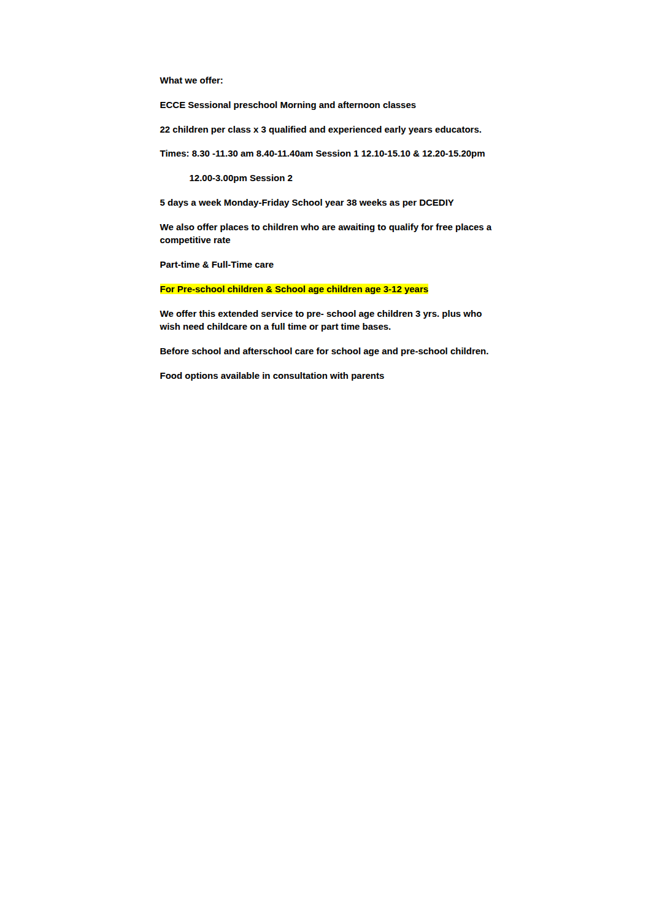What we offer:
ECCE Sessional preschool Morning and afternoon classes
22 children per class x 3 qualified and experienced early years educators.
Times: 8.30 -11.30 am 8.40-11.40am Session 1 12.10-15.10 & 12.20-15.20pm
12.00-3.00pm Session 2
5 days a week Monday-Friday School year 38 weeks as per DCEDIY
We also offer places to children who are awaiting to qualify for free places a competitive rate
Part-time & Full-Time care
For Pre-school children & School age children age 3-12 years
We offer this extended service to pre- school age children 3 yrs. plus who wish need childcare on a full time or part time bases.
Before school and afterschool care for school age and pre-school children.
Food options available in consultation with parents